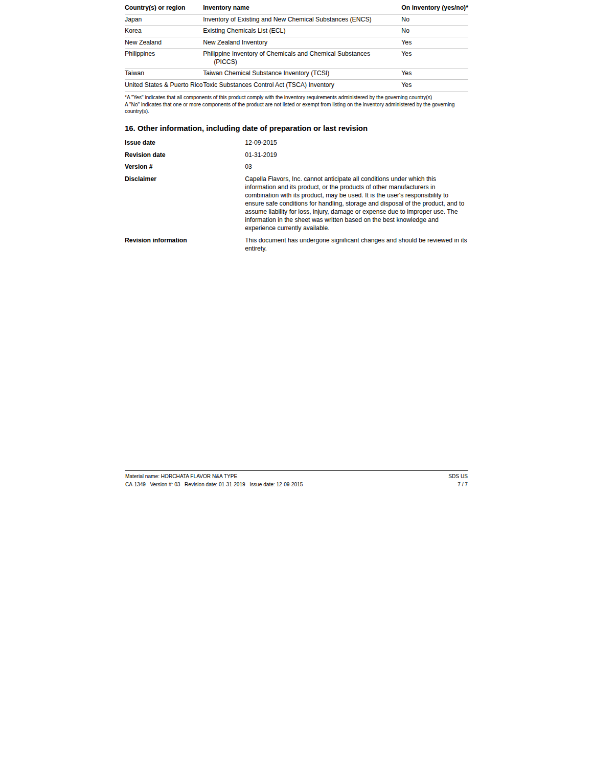| Country(s) or region | Inventory name | On inventory (yes/no)* |
| --- | --- | --- |
| Japan | Inventory of Existing and New Chemical Substances (ENCS) | No |
| Korea | Existing Chemicals List (ECL) | No |
| New Zealand | New Zealand Inventory | Yes |
| Philippines | Philippine Inventory of Chemicals and Chemical Substances (PICCS) | Yes |
| Taiwan | Taiwan Chemical Substance Inventory (TCSI) | Yes |
| United States & Puerto Rico | Toxic Substances Control Act (TSCA) Inventory | Yes |
*A "Yes" indicates that all components of this product comply with the inventory requirements administered by the governing country(s)
A "No" indicates that one or more components of the product are not listed or exempt from listing on the inventory administered by the governing country(s).
16. Other information, including date of preparation or last revision
| Issue date | 12-09-2015 |
| Revision date | 01-31-2019 |
| Version # | 03 |
| Disclaimer | Capella Flavors, Inc. cannot anticipate all conditions under which this information and its product, or the products of other manufacturers in combination with its product, may be used. It is the user's responsibility to ensure safe conditions for handling, storage and disposal of the product, and to assume liability for loss, injury, damage or expense due to improper use. The information in the sheet was written based on the best knowledge and experience currently available. |
| Revision information | This document has undergone significant changes and should be reviewed in its entirety. |
| Material name: HORCHATA FLAVOR N&A TYPE | SDS US |
| CA-1349 Version #: 03 Revision date: 01-31-2019 Issue date: 12-09-2015 | 7 / 7 |